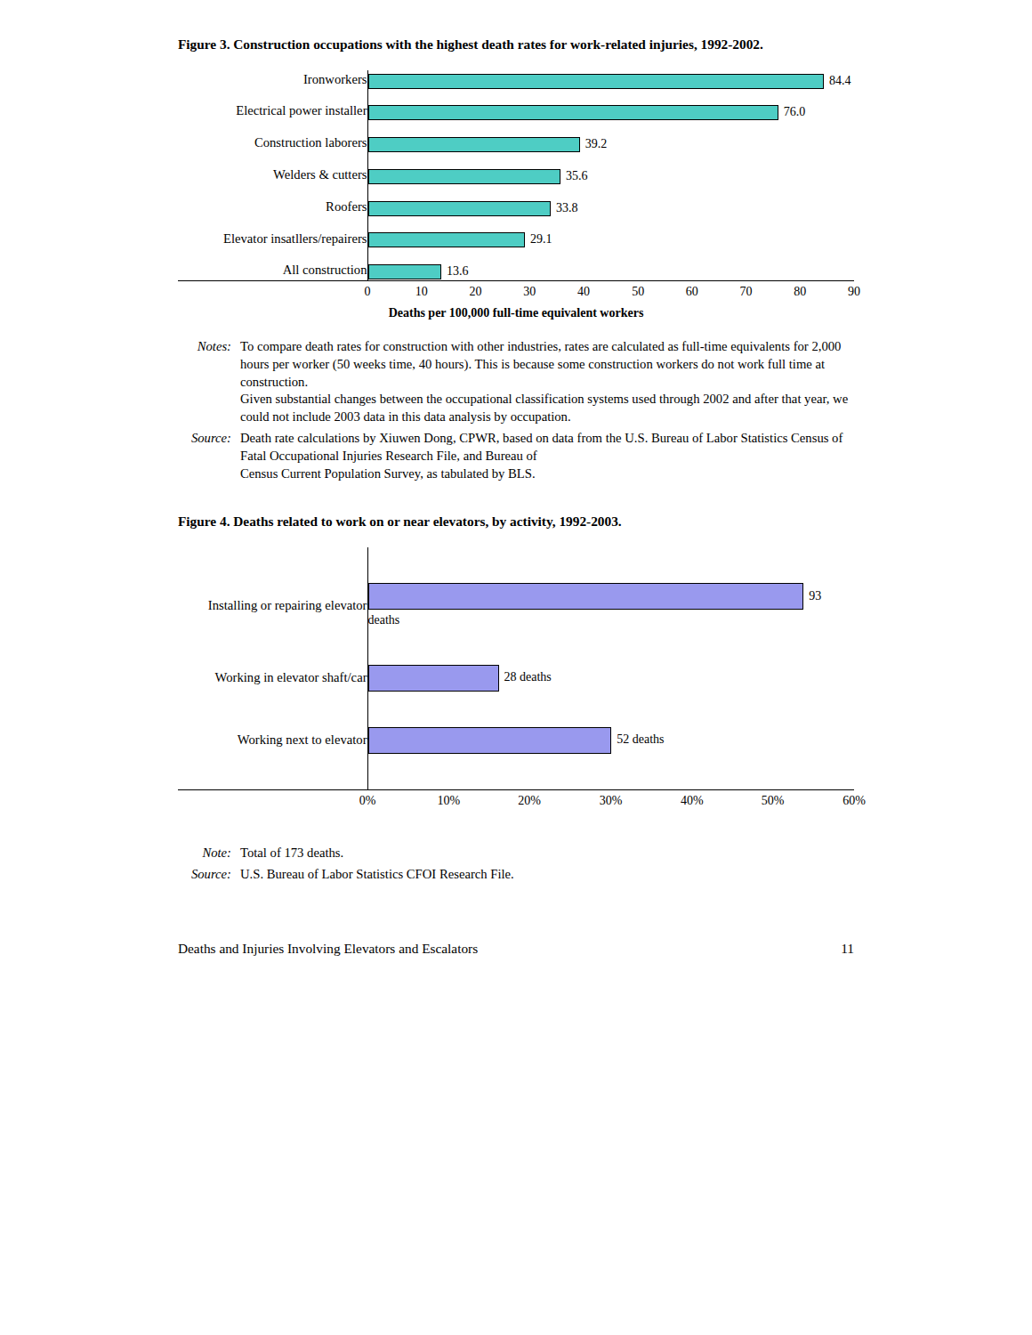Figure 3. Construction occupations with the highest death rates for work-related injuries, 1992-2002.
| Ironworkers | 84.4 |
| Electrical power installer | 76.0 |
| Construction laborers | 39.2 |
| Welders & cutters | 35.6 |
| Roofers | 33.8 |
| Elevator insatllers/repairers | 29.1 |
| All construction | 13.6 |
| | 0 10 20 30 40 50 60 70 80 90 |
Deaths per 100,000 full-time equivalent workers
| Notes: | To compare death rates for construction with other industries, rates are calculated as full-time equivalents for 2,000 hours per worker (50 weeks time, 40 hours). This is because some construction workers do not work full time at construction. Given substantial changes between the occupational classification systems used through 2002 and after that year, we could not include 2003 data in this data analysis by occupation. |
| Source: | Death rate calculations by Xiuwen Dong, CPWR, based on data from the U.S. Bureau of Labor Statistics Census of Fatal Occupational Injuries Research File, and Bureau of Census Current Population Survey, as tabulated by BLS. |
Figure 4. Deaths related to work on or near elevators, by activity, 1992-2003.
| Installing or repairing elevator | 93 deaths |
| Working in elevator shaft/car | 28 deaths |
| Working next to elevator | 52 deaths |
| | 0% 10% 20% 30% 40% 50% 60% |
| Note: | Total of 173 deaths. |
| Source: | U.S. Bureau of Labor Statistics CFOI Research File. |
Deaths and Injuries Involving Elevators and Escalators 11